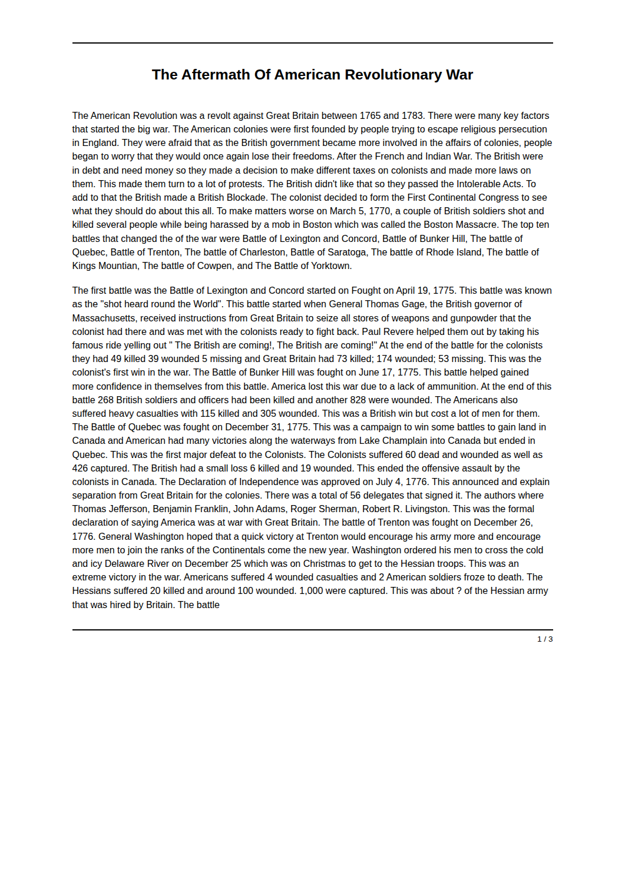The Aftermath Of American Revolutionary War
The American Revolution was a revolt against Great Britain between 1765 and 1783. There were many key factors that started the big war. The American colonies were first founded by people trying to escape religious persecution in England. They were afraid that as the British government became more involved in the affairs of colonies, people began to worry that they would once again lose their freedoms. After the French and Indian War. The British were in debt and need money so they made a decision to make different taxes on colonists and made more laws on them. This made them turn to a lot of protests. The British didn't like that so they passed the Intolerable Acts. To add to that the British made a British Blockade. The colonist decided to form the First Continental Congress to see what they should do about this all. To make matters worse on March 5, 1770, a couple of British soldiers shot and killed several people while being harassed by a mob in Boston which was called the Boston Massacre. The top ten battles that changed the of the war were Battle of Lexington and Concord, Battle of Bunker Hill, The battle of Quebec, Battle of Trenton, The battle of Charleston, Battle of Saratoga, The battle of Rhode Island, The battle of Kings Mountian, The battle of Cowpen, and The Battle of Yorktown.
The first battle was the Battle of Lexington and Concord started on Fought on April 19, 1775. This battle was known as the "shot heard round the World". This battle started when General Thomas Gage, the British governor of Massachusetts, received instructions from Great Britain to seize all stores of weapons and gunpowder that the colonist had there and was met with the colonists ready to fight back. Paul Revere helped them out by taking his famous ride yelling out " The British are coming!, The British are coming!" At the end of the battle for the colonists they had 49 killed 39 wounded 5 missing and Great Britain had 73 killed; 174 wounded; 53 missing. This was the colonist's first win in the war. The Battle of Bunker Hill was fought on June 17, 1775. This battle helped gained more confidence in themselves from this battle. America lost this war due to a lack of ammunition. At the end of this battle 268 British soldiers and officers had been killed and another 828 were wounded. The Americans also suffered heavy casualties with 115 killed and 305 wounded. This was a British win but cost a lot of men for them. The Battle of Quebec was fought on December 31, 1775. This was a campaign to win some battles to gain land in Canada and American had many victories along the waterways from Lake Champlain into Canada but ended in Quebec. This was the first major defeat to the Colonists. The Colonists suffered 60 dead and wounded as well as 426 captured. The British had a small loss 6 killed and 19 wounded. This ended the offensive assault by the colonists in Canada. The Declaration of Independence was approved on July 4, 1776. This announced and explain separation from Great Britain for the colonies. There was a total of 56 delegates that signed it. The authors where Thomas Jefferson, Benjamin Franklin, John Adams, Roger Sherman, Robert R. Livingston. This was the formal declaration of saying America was at war with Great Britain. The battle of Trenton was fought on December 26, 1776. General Washington hoped that a quick victory at Trenton would encourage his army more and encourage more men to join the ranks of the Continentals come the new year. Washington ordered his men to cross the cold and icy Delaware River on December 25 which was on Christmas to get to the Hessian troops. This was an extreme victory in the war. Americans suffered 4 wounded casualties and 2 American soldiers froze to death. The Hessians suffered 20 killed and around 100 wounded. 1,000 were captured. This was about ? of the Hessian army that was hired by Britain. The battle
1 / 3